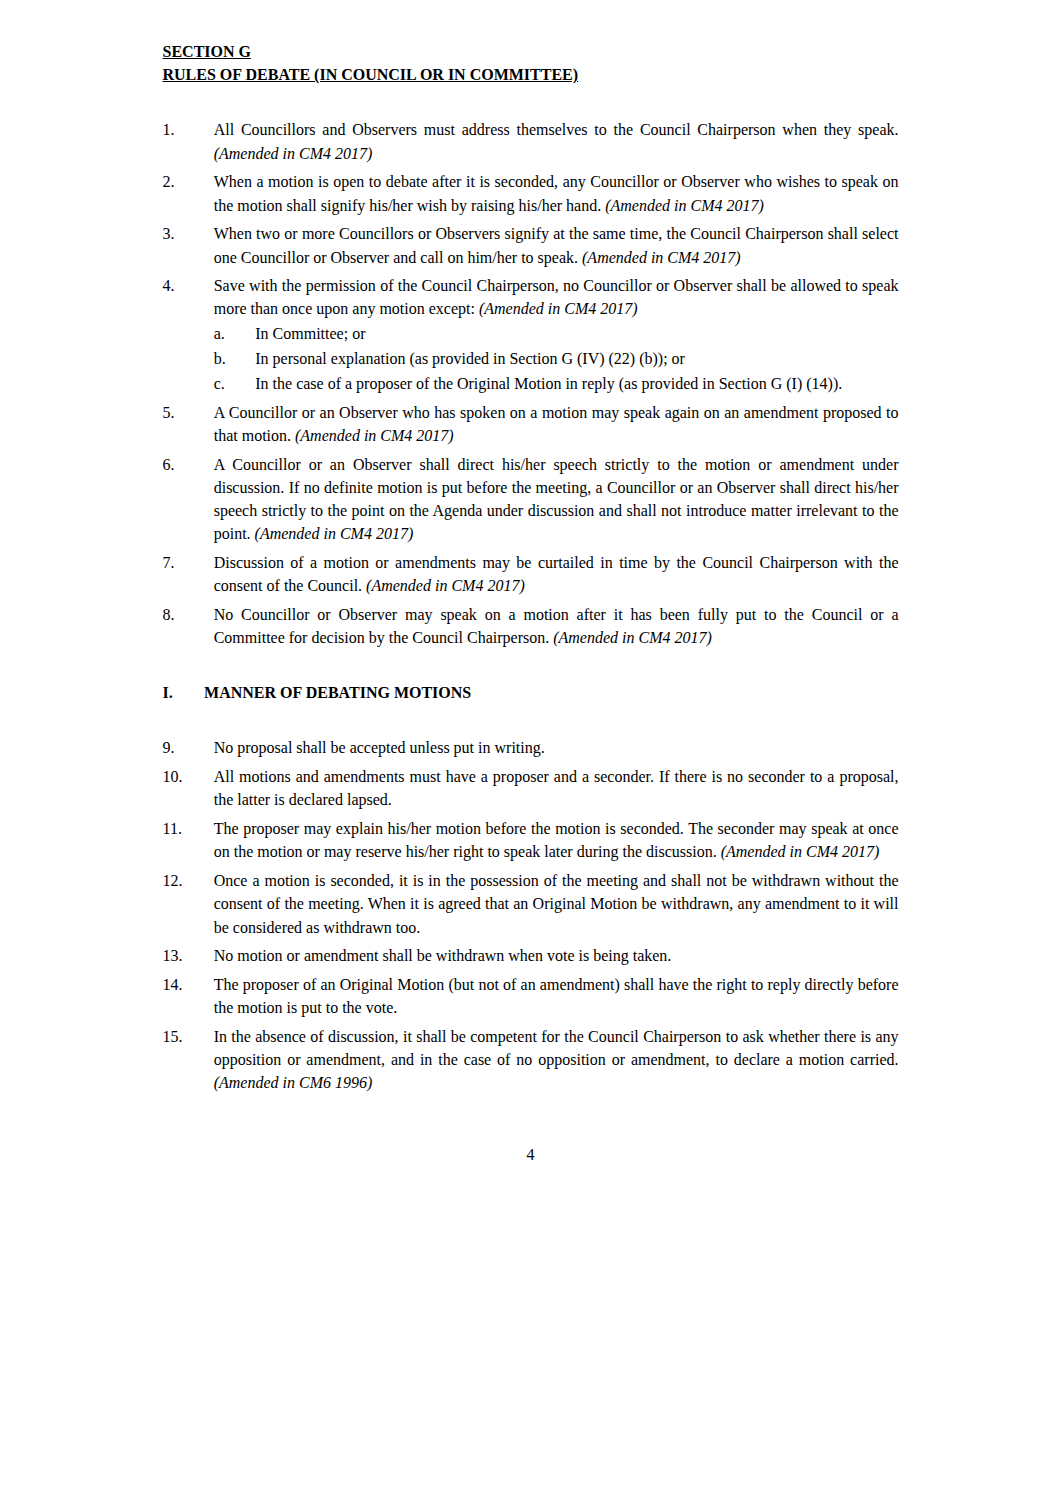SECTION G
RULES OF DEBATE (IN COUNCIL OR IN COMMITTEE)
1. All Councillors and Observers must address themselves to the Council Chairperson when they speak. (Amended in CM4 2017)
2. When a motion is open to debate after it is seconded, any Councillor or Observer who wishes to speak on the motion shall signify his/her wish by raising his/her hand. (Amended in CM4 2017)
3. When two or more Councillors or Observers signify at the same time, the Council Chairperson shall select one Councillor or Observer and call on him/her to speak. (Amended in CM4 2017)
4. Save with the permission of the Council Chairperson, no Councillor or Observer shall be allowed to speak more than once upon any motion except: (Amended in CM4 2017)
a. In Committee; or
b. In personal explanation (as provided in Section G (IV) (22) (b)); or
c. In the case of a proposer of the Original Motion in reply (as provided in Section G (I) (14)).
5. A Councillor or an Observer who has spoken on a motion may speak again on an amendment proposed to that motion. (Amended in CM4 2017)
6. A Councillor or an Observer shall direct his/her speech strictly to the motion or amendment under discussion. If no definite motion is put before the meeting, a Councillor or an Observer shall direct his/her speech strictly to the point on the Agenda under discussion and shall not introduce matter irrelevant to the point. (Amended in CM4 2017)
7. Discussion of a motion or amendments may be curtailed in time by the Council Chairperson with the consent of the Council. (Amended in CM4 2017)
8. No Councillor or Observer may speak on a motion after it has been fully put to the Council or a Committee for decision by the Council Chairperson. (Amended in CM4 2017)
I. MANNER OF DEBATING MOTIONS
9. No proposal shall be accepted unless put in writing.
10. All motions and amendments must have a proposer and a seconder. If there is no seconder to a proposal, the latter is declared lapsed.
11. The proposer may explain his/her motion before the motion is seconded. The seconder may speak at once on the motion or may reserve his/her right to speak later during the discussion. (Amended in CM4 2017)
12. Once a motion is seconded, it is in the possession of the meeting and shall not be withdrawn without the consent of the meeting. When it is agreed that an Original Motion be withdrawn, any amendment to it will be considered as withdrawn too.
13. No motion or amendment shall be withdrawn when vote is being taken.
14. The proposer of an Original Motion (but not of an amendment) shall have the right to reply directly before the motion is put to the vote.
15. In the absence of discussion, it shall be competent for the Council Chairperson to ask whether there is any opposition or amendment, and in the case of no opposition or amendment, to declare a motion carried. (Amended in CM6 1996)
4